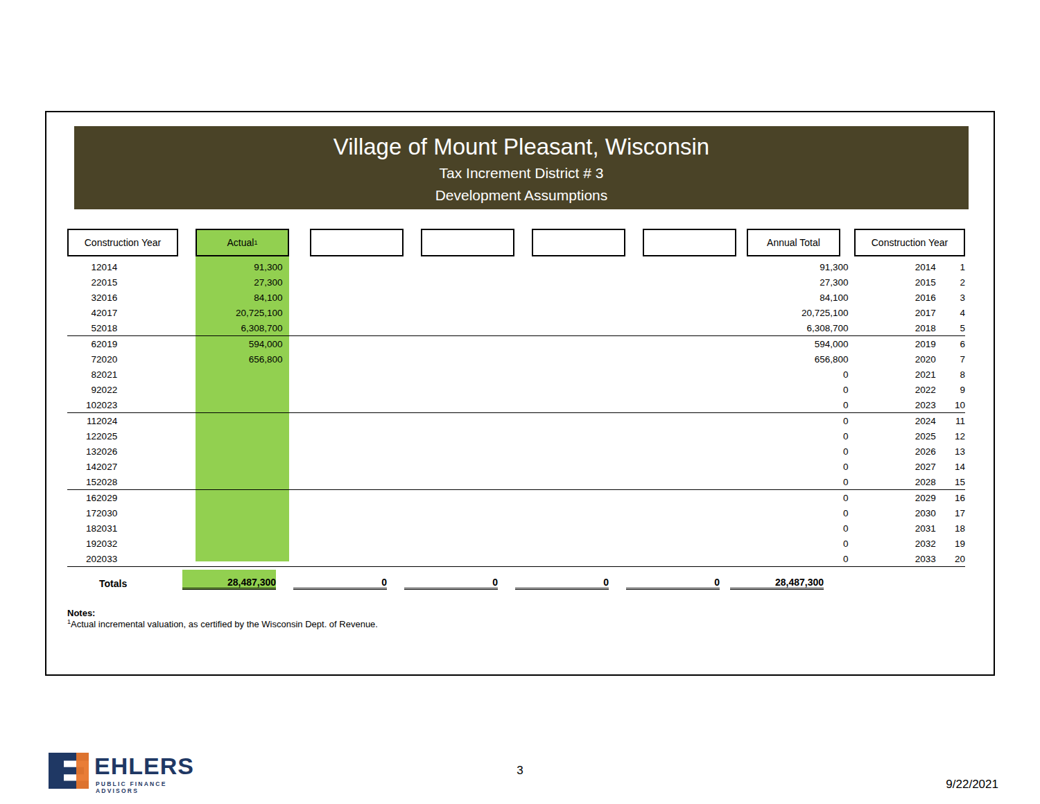Village of Mount Pleasant, Wisconsin
Tax Increment District # 3
Development Assumptions
Construction Year
Actual1
Annual Total
Construction Year
| 1 | 2014 | 91,300 | | | | | 91,300 | 2014 | 1 |
| 2 | 2015 | 27,300 | | | | | 27,300 | 2015 | 2 |
| 3 | 2016 | 84,100 | | | | | 84,100 | 2016 | 3 |
| 4 | 2017 | 20,725,100 | | | | | 20,725,100 | 2017 | 4 |
| 5 | 2018 | 6,308,700 | | | | | 6,308,700 | 2018 | 5 |
| 6 | 2019 | 594,000 | | | | | 594,000 | 2019 | 6 |
| 7 | 2020 | 656,800 | | | | | 656,800 | 2020 | 7 |
| 8 | 2021 | | | | | | 0 | 2021 | 8 |
| 9 | 2022 | | | | | | 0 | 2022 | 9 |
| 10 | 2023 | | | | | | 0 | 2023 | 10 |
| 11 | 2024 | | | | | | 0 | 2024 | 11 |
| 12 | 2025 | | | | | | 0 | 2025 | 12 |
| 13 | 2026 | | | | | | 0 | 2026 | 13 |
| 14 | 2027 | | | | | | 0 | 2027 | 14 |
| 15 | 2028 | | | | | | 0 | 2028 | 15 |
| 16 | 2029 | | | | | | 0 | 2029 | 16 |
| 17 | 2030 | | | | | | 0 | 2030 | 17 |
| 18 | 2031 | | | | | | 0 | 2031 | 18 |
| 19 | 2032 | | | | | | 0 | 2032 | 19 |
| 20 | 2033 | | | | | | 0 | 2033 | 20 |
| | Totals | 28,487,300 | | 0 | | 0 | | 0 | | 0 | | 28,487,300 | |
Notes:
1Actual incremental valuation, as certified by the Wisconsin Dept. of Revenue.
3
9/22/2021
EHLERS
PUBLIC FINANCE ADVISORS